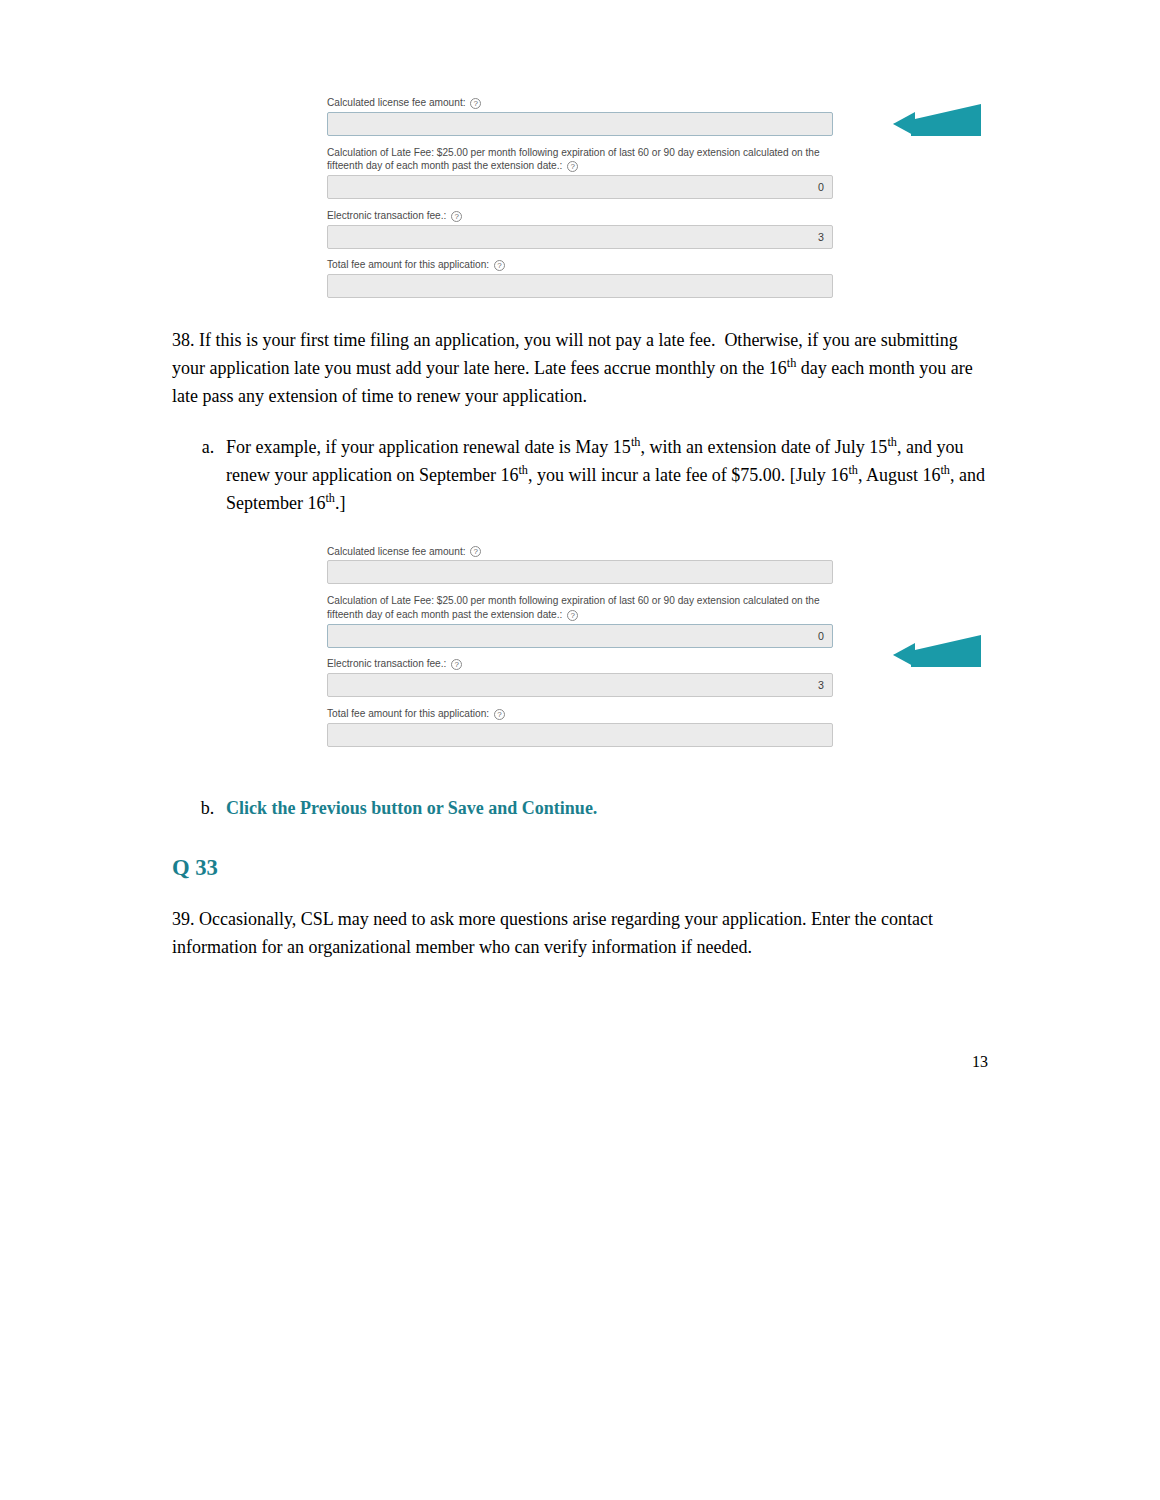Calculated license fee amount: ?
Calculation of Late Fee: $25.00 per month following expiration of last 60 or 90 day extension calculated on the fifteenth day of each month past the extension date.: ?
0
Electronic transaction fee.: ?
3
Total fee amount for this application: ?
38. If this is your first time filing an application, you will not pay a late fee. Otherwise, if you are submitting your application late you must add your late here. Late fees accrue monthly on the 16th day each month you are late pass any extension of time to renew your application.
For example, if your application renewal date is May 15th, with an extension date of July 15th, and you renew your application on September 16th, you will incur a late fee of $75.00. [July 16th, August 16th, and September 16th.]
Calculated license fee amount: ?
Calculation of Late Fee: $25.00 per month following expiration of last 60 or 90 day extension calculated on the fifteenth day of each month past the extension date.: ?
0
Electronic transaction fee.: ?
3
Total fee amount for this application: ?
Click the Previous button or Save and Continue.
Q 33
39. Occasionally, CSL may need to ask more questions arise regarding your application. Enter the contact information for an organizational member who can verify information if needed.
13